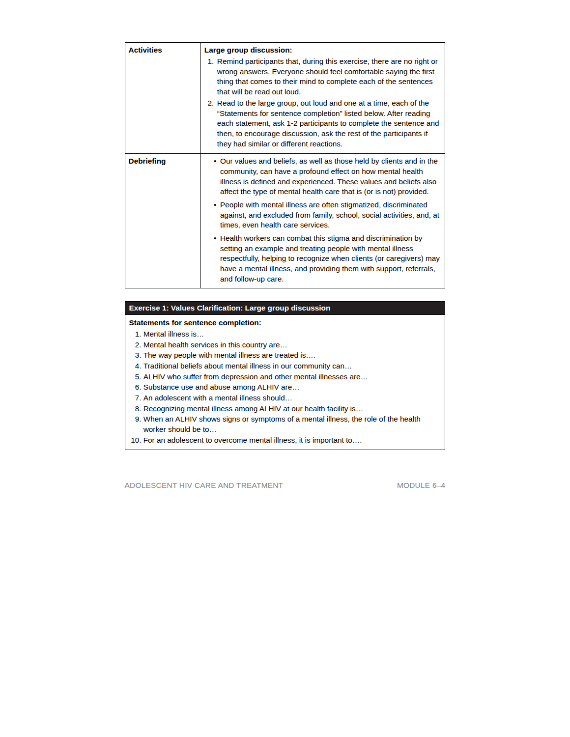| Activities | Large group discussion: Remind participants that, during this exercise, there are no right or wrong answers. Everyone should feel comfortable saying the first thing that comes to their mind to complete each of the sentences that will be read out loud. Read to the large group, out loud and one at a time, each of the “Statements for sentence completion” listed below. After reading each statement, ask 1-2 participants to complete the sentence and then, to encourage discussion, ask the rest of the participants if they had similar or different reactions. |
| Debriefing | Our values and beliefs, as well as those held by clients and in the community, can have a profound effect on how mental health illness is defined and experienced. These values and beliefs also affect the type of mental health care that is (or is not) provided. People with mental illness are often stigmatized, discriminated against, and excluded from family, school, social activities, and, at times, even health care services. Health workers can combat this stigma and discrimination by setting an example and treating people with mental illness respectfully, helping to recognize when clients (or caregivers) may have a mental illness, and providing them with support, referrals, and follow-up care. |
Exercise 1: Values Clarification: Large group discussion
Statements for sentence completion:
Mental illness is…
Mental health services in this country are…
The way people with mental illness are treated is….
Traditional beliefs about mental illness in our community can…
ALHIV who suffer from depression and other mental illnesses are…
Substance use and abuse among ALHIV are…
An adolescent with a mental illness should…
Recognizing mental illness among ALHIV at our health facility is…
When an ALHIV shows signs or symptoms of a mental illness, the role of the health worker should be to…
For an adolescent to overcome mental illness, it is important to….
ADOLESCENT HIV CARE AND TREATMENT MODULE 6–4